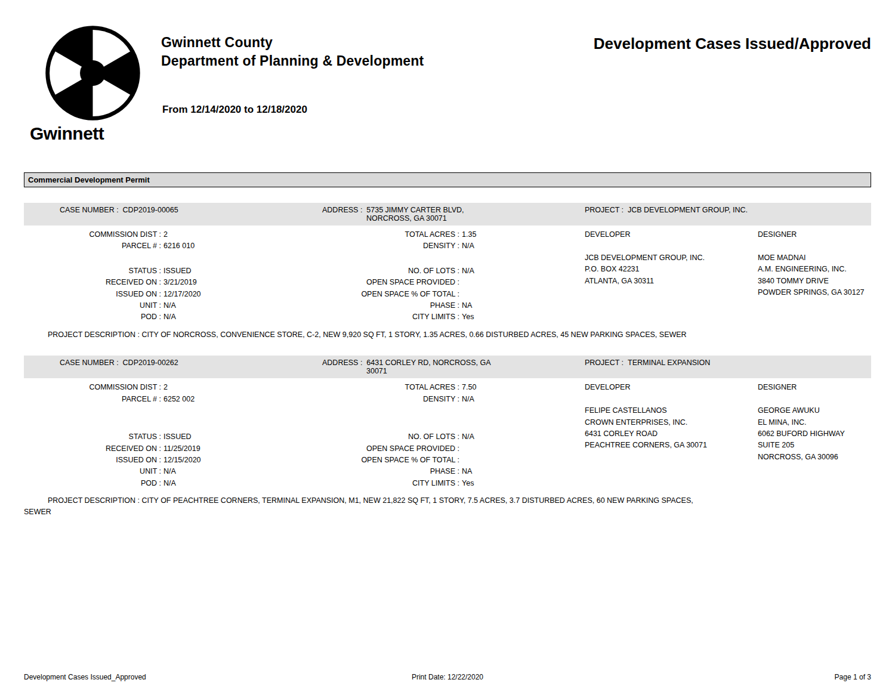Gwinnett
Gwinnett County
Department of Planning & Development
From 12/14/2020 to 12/18/2020
Development Cases Issued/Approved
Commercial Development Permit
CASE NUMBER : CDP2019-00065
ADDRESS : 5735 JIMMY CARTER BLVD,
NORCROSS, GA 30071
PROJECT : JCB DEVELOPMENT GROUP, INC.
COMMISSION DIST : 2
PARCEL # : 6216 010
STATUS : ISSUED
RECEIVED ON : 3/21/2019
ISSUED ON : 12/17/2020
UNIT : N/A
POD : N/A
TOTAL ACRES : 1.35
DENSITY : N/A
NO. OF LOTS : N/A
OPEN SPACE PROVIDED :
OPEN SPACE % OF TOTAL :
PHASE : NA
CITY LIMITS : Yes
DEVELOPER
JCB DEVELOPMENT GROUP, INC.
P.O. BOX 42231
ATLANTA, GA 30311
DESIGNER
MOE MADNAI
A.M. ENGINEERING, INC.
3840 TOMMY DRIVE
POWDER SPRINGS, GA 30127
PROJECT DESCRIPTION : CITY OF NORCROSS, CONVENIENCE STORE, C-2, NEW 9,920 SQ FT, 1 STORY, 1.35 ACRES, 0.66 DISTURBED ACRES, 45 NEW PARKING SPACES, SEWER
CASE NUMBER : CDP2019-00262
ADDRESS : 6431 CORLEY RD, NORCROSS, GA
30071
PROJECT : TERMINAL EXPANSION
COMMISSION DIST : 2
PARCEL # : 6252 002
STATUS : ISSUED
RECEIVED ON : 11/25/2019
ISSUED ON : 12/15/2020
UNIT : N/A
POD : N/A
TOTAL ACRES : 7.50
DENSITY : N/A
NO. OF LOTS : N/A
OPEN SPACE PROVIDED :
OPEN SPACE % OF TOTAL :
PHASE : NA
CITY LIMITS : Yes
DEVELOPER
FELIPE CASTELLANOS
CROWN ENTERPRISES, INC.
6431 CORLEY ROAD
PEACHTREE CORNERS, GA 30071
DESIGNER
GEORGE AWUKU
EL MINA, INC.
6062 BUFORD HIGHWAY
SUITE 205
NORCROSS, GA 30096
PROJECT DESCRIPTION : CITY OF PEACHTREE CORNERS, TERMINAL EXPANSION, M1, NEW 21,822 SQ FT, 1 STORY, 7.5 ACRES, 3.7 DISTURBED ACRES, 60 NEW PARKING SPACES,
SEWER
Development Cases Issued_Approved
Print Date: 12/22/2020
Page 1 of 3